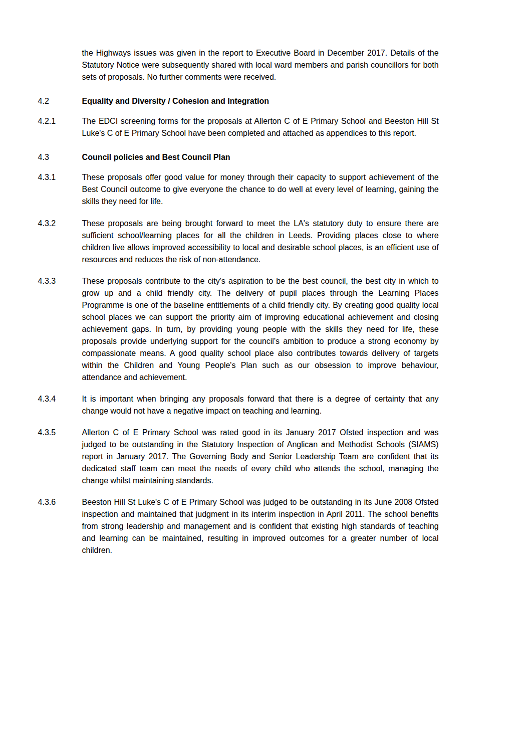the Highways issues was given in the report to Executive Board in December 2017. Details of the Statutory Notice were subsequently shared with local ward members and parish councillors for both sets of proposals. No further comments were received.
4.2
Equality and Diversity / Cohesion and Integration
4.2.1
The EDCI screening forms for the proposals at Allerton C of E Primary School and Beeston Hill St Luke's C of E Primary School have been completed and attached as appendices to this report.
4.3
Council policies and Best Council Plan
4.3.1
These proposals offer good value for money through their capacity to support achievement of the Best Council outcome to give everyone the chance to do well at every level of learning, gaining the skills they need for life.
4.3.2
These proposals are being brought forward to meet the LA's statutory duty to ensure there are sufficient school/learning places for all the children in Leeds. Providing places close to where children live allows improved accessibility to local and desirable school places, is an efficient use of resources and reduces the risk of non-attendance.
4.3.3
These proposals contribute to the city's aspiration to be the best council, the best city in which to grow up and a child friendly city. The delivery of pupil places through the Learning Places Programme is one of the baseline entitlements of a child friendly city. By creating good quality local school places we can support the priority aim of improving educational achievement and closing achievement gaps. In turn, by providing young people with the skills they need for life, these proposals provide underlying support for the council's ambition to produce a strong economy by compassionate means. A good quality school place also contributes towards delivery of targets within the Children and Young People's Plan such as our obsession to improve behaviour, attendance and achievement.
4.3.4
It is important when bringing any proposals forward that there is a degree of certainty that any change would not have a negative impact on teaching and learning.
4.3.5
Allerton C of E Primary School was rated good in its January 2017 Ofsted inspection and was judged to be outstanding in the Statutory Inspection of Anglican and Methodist Schools (SIAMS) report in January 2017. The Governing Body and Senior Leadership Team are confident that its dedicated staff team can meet the needs of every child who attends the school, managing the change whilst maintaining standards.
4.3.6
Beeston Hill St Luke's C of E Primary School was judged to be outstanding in its June 2008 Ofsted inspection and maintained that judgment in its interim inspection in April 2011. The school benefits from strong leadership and management and is confident that existing high standards of teaching and learning can be maintained, resulting in improved outcomes for a greater number of local children.